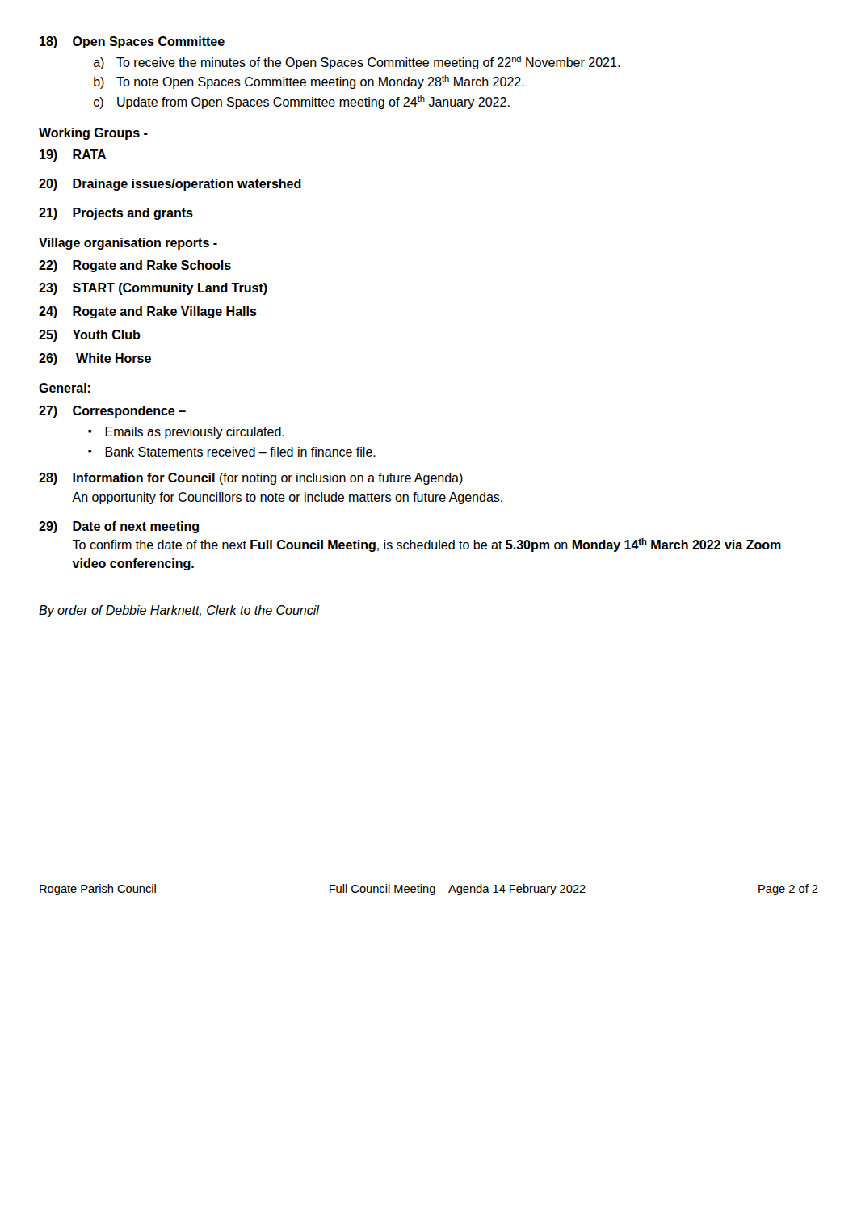18) Open Spaces Committee
a) To receive the minutes of the Open Spaces Committee meeting of 22nd November 2021.
b) To note Open Spaces Committee meeting on Monday 28th March 2022.
c) Update from Open Spaces Committee meeting of 24th January 2022.
Working Groups -
19) RATA
20) Drainage issues/operation watershed
21) Projects and grants
Village organisation reports -
22) Rogate and Rake Schools
23) START (Community Land Trust)
24) Rogate and Rake Village Halls
25) Youth Club
26) White Horse
General:
27) Correspondence –
Emails as previously circulated.
Bank Statements received – filed in finance file.
28) Information for Council (for noting or inclusion on a future Agenda)
An opportunity for Councillors to note or include matters on future Agendas.
29) Date of next meeting
To confirm the date of the next Full Council Meeting, is scheduled to be at 5.30pm on Monday 14th March 2022 via Zoom video conferencing.
By order of Debbie Harknett, Clerk to the Council
Rogate Parish Council Full Council Meeting – Agenda 14 February 2022 Page 2 of 2